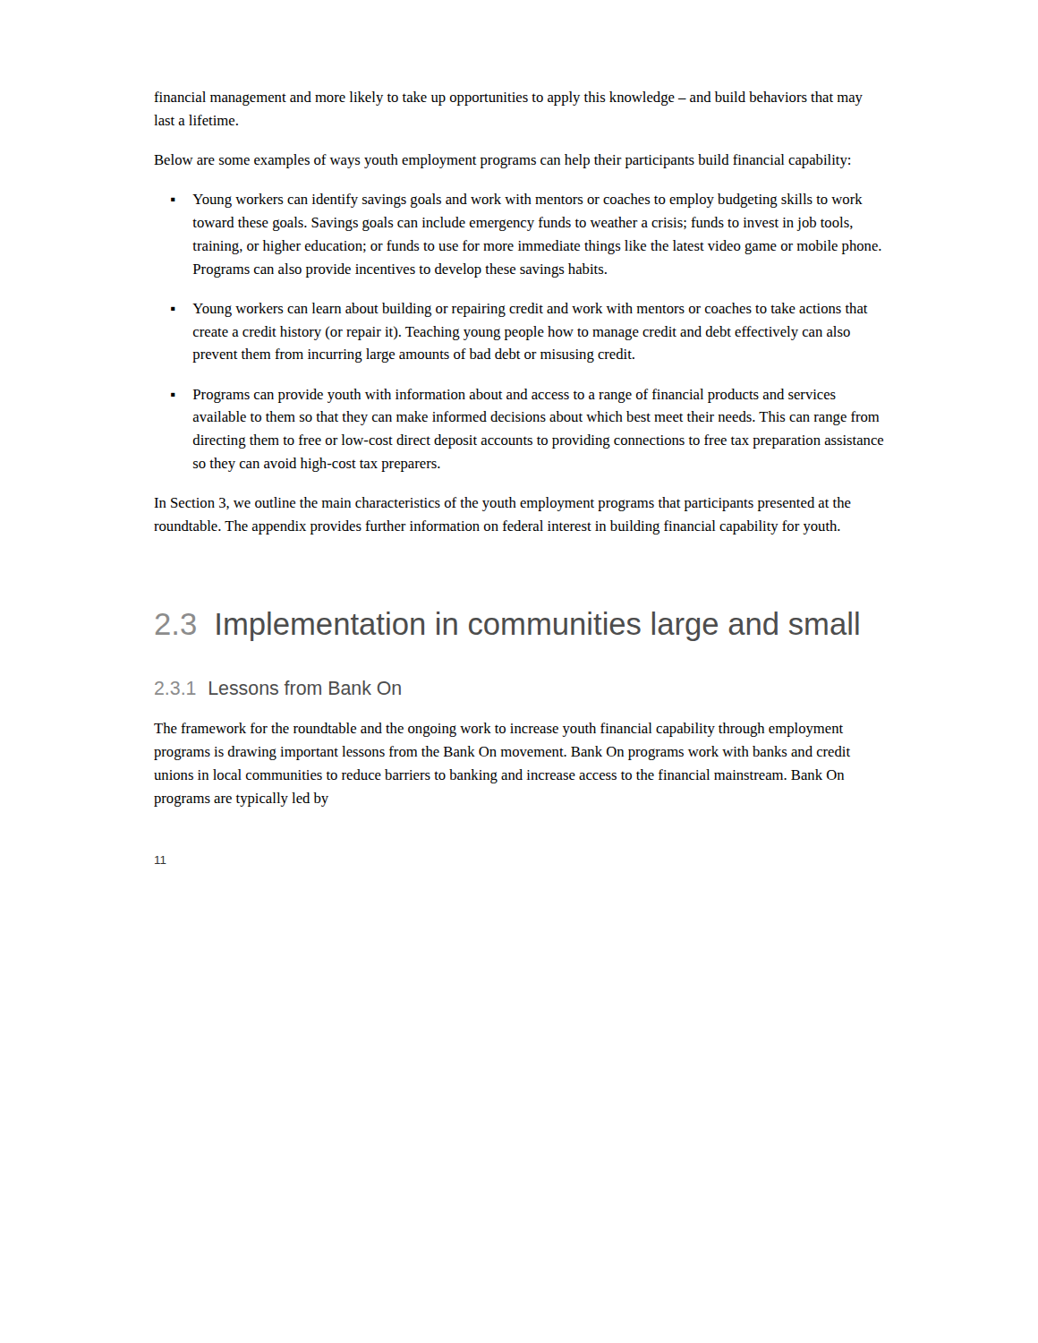financial management and more likely to take up opportunities to apply this knowledge – and build behaviors that may last a lifetime.
Below are some examples of ways youth employment programs can help their participants build financial capability:
Young workers can identify savings goals and work with mentors or coaches to employ budgeting skills to work toward these goals. Savings goals can include emergency funds to weather a crisis; funds to invest in job tools, training, or higher education; or funds to use for more immediate things like the latest video game or mobile phone. Programs can also provide incentives to develop these savings habits.
Young workers can learn about building or repairing credit and work with mentors or coaches to take actions that create a credit history (or repair it). Teaching young people how to manage credit and debt effectively can also prevent them from incurring large amounts of bad debt or misusing credit.
Programs can provide youth with information about and access to a range of financial products and services available to them so that they can make informed decisions about which best meet their needs. This can range from directing them to free or low-cost direct deposit accounts to providing connections to free tax preparation assistance so they can avoid high-cost tax preparers.
In Section 3, we outline the main characteristics of the youth employment programs that participants presented at the roundtable. The appendix provides further information on federal interest in building financial capability for youth.
2.3 Implementation in communities large and small
2.3.1 Lessons from Bank On
The framework for the roundtable and the ongoing work to increase youth financial capability through employment programs is drawing important lessons from the Bank On movement. Bank On programs work with banks and credit unions in local communities to reduce barriers to banking and increase access to the financial mainstream. Bank On programs are typically led by
11